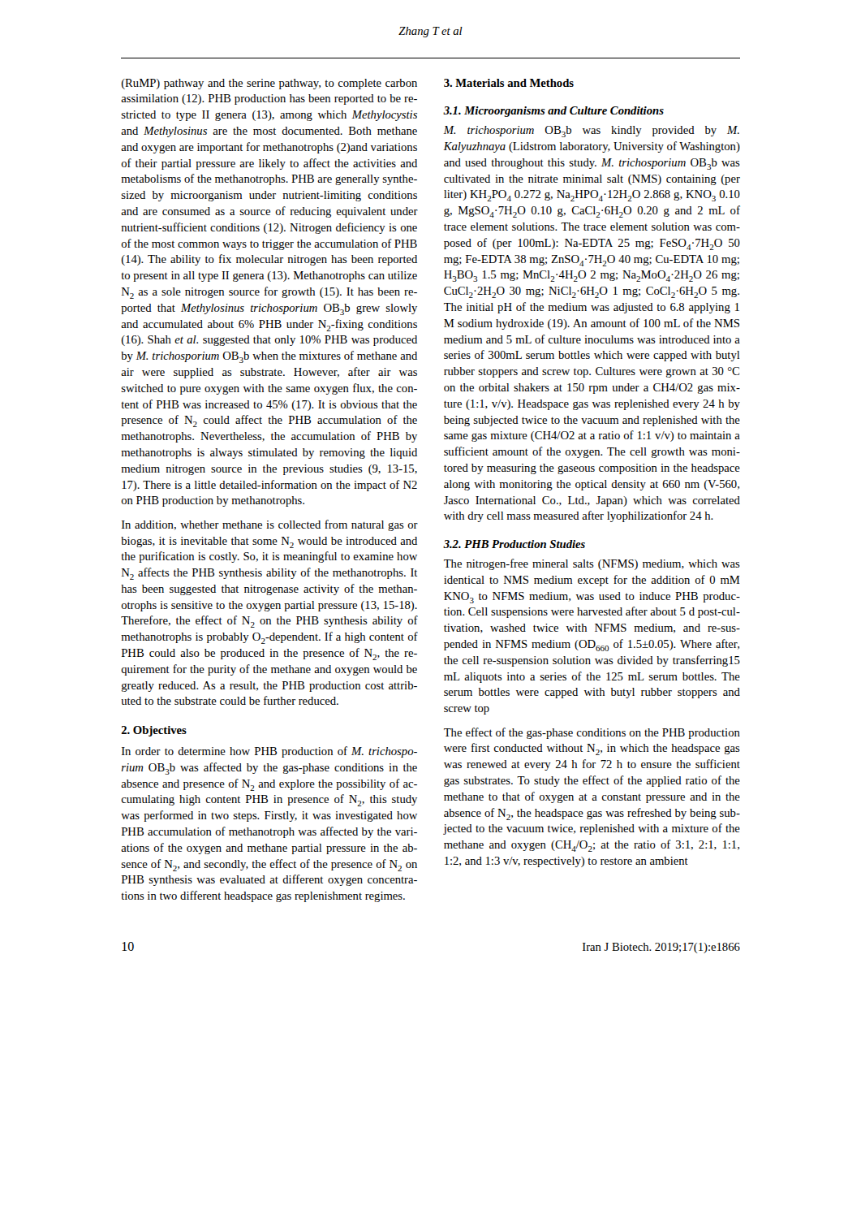Zhang T et al
(RuMP) pathway and the serine pathway, to complete carbon assimilation (12). PHB production has been reported to be restricted to type II genera (13), among which Methylocystis and Methylosinus are the most documented. Both methane and oxygen are important for methanotrophs (2)and variations of their partial pressure are likely to affect the activities and metabolisms of the methanotrophs. PHB are generally synthesized by microorganism under nutrient-limiting conditions and are consumed as a source of reducing equivalent under nutrient-sufficient conditions (12). Nitrogen deficiency is one of the most common ways to trigger the accumulation of PHB (14). The ability to fix molecular nitrogen has been reported to present in all type II genera (13). Methanotrophs can utilize N2 as a sole nitrogen source for growth (15). It has been reported that Methylosinus trichosporium OB3b grew slowly and accumulated about 6% PHB under N2-fixing conditions (16). Shah et al. suggested that only 10% PHB was produced by M. trichosporium OB3b when the mixtures of methane and air were supplied as substrate. However, after air was switched to pure oxygen with the same oxygen flux, the content of PHB was increased to 45% (17). It is obvious that the presence of N2 could affect the PHB accumulation of the methanotrophs. Nevertheless, the accumulation of PHB by methanotrophs is always stimulated by removing the liquid medium nitrogen source in the previous studies (9, 13-15, 17). There is a little detailed-information on the impact of N2 on PHB production by methanotrophs.
In addition, whether methane is collected from natural gas or biogas, it is inevitable that some N2 would be introduced and the purification is costly. So, it is meaningful to examine how N2 affects the PHB synthesis ability of the methanotrophs. It has been suggested that nitrogenase activity of the methanotrophs is sensitive to the oxygen partial pressure (13, 15-18). Therefore, the effect of N2 on the PHB synthesis ability of methanotrophs is probably O2-dependent. If a high content of PHB could also be produced in the presence of N2, the requirement for the purity of the methane and oxygen would be greatly reduced. As a result, the PHB production cost attributed to the substrate could be further reduced.
2. Objectives
In order to determine how PHB production of M. trichosporium OB3b was affected by the gas-phase conditions in the absence and presence of N2 and explore the possibility of accumulating high content PHB in presence of N2, this study was performed in two steps. Firstly, it was investigated how PHB accumulation of methanotroph was affected by the variations of the oxygen and methane partial pressure in the absence of N2, and secondly, the effect of the presence of N2 on PHB synthesis was evaluated at different oxygen concentrations in two different headspace gas replenishment regimes.
3. Materials and Methods
3.1. Microorganisms and Culture Conditions
M. trichosporium OB3b was kindly provided by M. Kalyuzhnaya (Lidstrom laboratory, University of Washington) and used throughout this study. M. trichosporium OB3b was cultivated in the nitrate minimal salt (NMS) containing (per liter) KH2PO4 0.272 g, Na2HPO4·12H2O 2.868 g, KNO3 0.10 g, MgSO4·7H2O 0.10 g, CaCl2·6H2O 0.20 g and 2 mL of trace element solutions. The trace element solution was composed of (per 100mL): Na-EDTA 25 mg; FeSO4·7H2O 50 mg; Fe-EDTA 38 mg; ZnSO4·7H2O 40 mg; Cu-EDTA 10 mg; H3BO3 1.5 mg; MnCl2·4H2O 2 mg; Na2MoO4·2H2O 26 mg; CuCl2·2H2O 30 mg; NiCl2·6H2O 1 mg; CoCl2·6H2O 5 mg. The initial pH of the medium was adjusted to 6.8 applying 1 M sodium hydroxide (19). An amount of 100 mL of the NMS medium and 5 mL of culture inoculums was introduced into a series of 300mL serum bottles which were capped with butyl rubber stoppers and screw top. Cultures were grown at 30 °C on the orbital shakers at 150 rpm under a CH4/O2 gas mixture (1:1, v/v). Headspace gas was replenished every 24 h by being subjected twice to the vacuum and replenished with the same gas mixture (CH4/O2 at a ratio of 1:1 v/v) to maintain a sufficient amount of the oxygen. The cell growth was monitored by measuring the gaseous composition in the headspace along with monitoring the optical density at 660 nm (V-560, Jasco International Co., Ltd., Japan) which was correlated with dry cell mass measured after lyophilizationfor 24 h.
3.2. PHB Production Studies
The nitrogen-free mineral salts (NFMS) medium, which was identical to NMS medium except for the addition of 0 mM KNO3 to NFMS medium, was used to induce PHB production. Cell suspensions were harvested after about 5 d post-cultivation, washed twice with NFMS medium, and re-suspended in NFMS medium (OD660 of 1.5±0.05). Where after, the cell re-suspension solution was divided by transferring15 mL aliquots into a series of the 125 mL serum bottles. The serum bottles were capped with butyl rubber stoppers and screw top
The effect of the gas-phase conditions on the PHB production were first conducted without N2, in which the headspace gas was renewed at every 24 h for 72 h to ensure the sufficient gas substrates. To study the effect of the applied ratio of the methane to that of oxygen at a constant pressure and in the absence of N2, the headspace gas was refreshed by being subjected to the vacuum twice, replenished with a mixture of the methane and oxygen (CH4/O2; at the ratio of 3:1, 2:1, 1:1, 1:2, and 1:3 v/v, respectively) to restore an ambient
10 Iran J Biotech. 2019;17(1):e1866